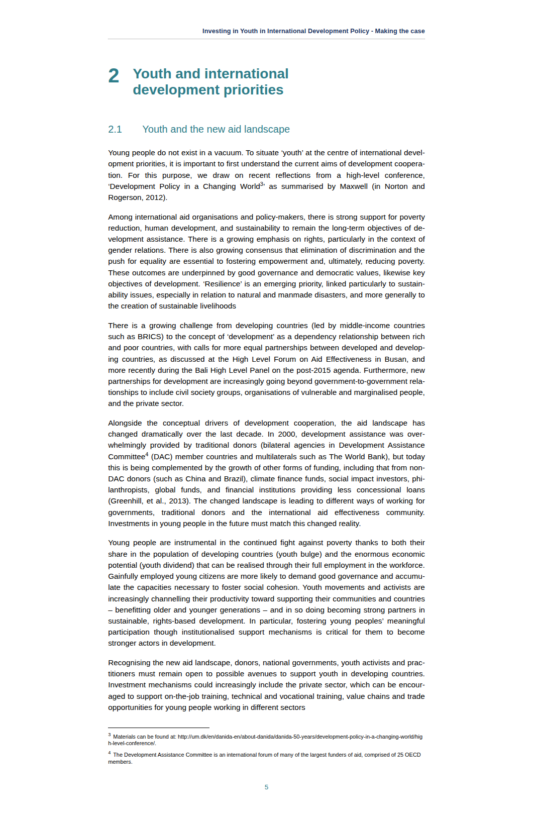Investing in Youth in International Development Policy - Making the case
2 Youth and international development priorities
2.1 Youth and the new aid landscape
Young people do not exist in a vacuum. To situate ‘youth’ at the centre of international development priorities, it is important to first understand the current aims of development cooperation. For this purpose, we draw on recent reflections from a high-level conference, ‘Development Policy in a Changing World3’ as summarised by Maxwell (in Norton and Rogerson, 2012).
Among international aid organisations and policy-makers, there is strong support for poverty reduction, human development, and sustainability to remain the long-term objectives of development assistance. There is a growing emphasis on rights, particularly in the context of gender relations. There is also growing consensus that elimination of discrimination and the push for equality are essential to fostering empowerment and, ultimately, reducing poverty. These outcomes are underpinned by good governance and democratic values, likewise key objectives of development. ‘Resilience’ is an emerging priority, linked particularly to sustainability issues, especially in relation to natural and manmade disasters, and more generally to the creation of sustainable livelihoods
There is a growing challenge from developing countries (led by middle-income countries such as BRICS) to the concept of ‘development’ as a dependency relationship between rich and poor countries, with calls for more equal partnerships between developed and developing countries, as discussed at the High Level Forum on Aid Effectiveness in Busan, and more recently during the Bali High Level Panel on the post-2015 agenda. Furthermore, new partnerships for development are increasingly going beyond government-to-government relationships to include civil society groups, organisations of vulnerable and marginalised people, and the private sector.
Alongside the conceptual drivers of development cooperation, the aid landscape has changed dramatically over the last decade. In 2000, development assistance was overwhelmingly provided by traditional donors (bilateral agencies in Development Assistance Committee4 (DAC) member countries and multilaterals such as The World Bank), but today this is being complemented by the growth of other forms of funding, including that from non-DAC donors (such as China and Brazil), climate finance funds, social impact investors, philanthropists, global funds, and financial institutions providing less concessional loans (Greenhill, et al., 2013). The changed landscape is leading to different ways of working for governments, traditional donors and the international aid effectiveness community. Investments in young people in the future must match this changed reality.
Young people are instrumental in the continued fight against poverty thanks to both their share in the population of developing countries (youth bulge) and the enormous economic potential (youth dividend) that can be realised through their full employment in the workforce. Gainfully employed young citizens are more likely to demand good governance and accumulate the capacities necessary to foster social cohesion. Youth movements and activists are increasingly channelling their productivity toward supporting their communities and countries – benefitting older and younger generations – and in so doing becoming strong partners in sustainable, rights-based development. In particular, fostering young peoples’ meaningful participation though institutionalised support mechanisms is critical for them to become stronger actors in development.
Recognising the new aid landscape, donors, national governments, youth activists and practitioners must remain open to possible avenues to support youth in developing countries. Investment mechanisms could increasingly include the private sector, which can be encouraged to support on-the-job training, technical and vocational training, value chains and trade opportunities for young people working in different sectors
3 Materials can be found at: http://um.dk/en/danida-en/about-danida/danida-50-years/development-policy-in-a-changing-world/high-level-conference/.
4 The Development Assistance Committee is an international forum of many of the largest funders of aid, comprised of 25 OECD members.
5